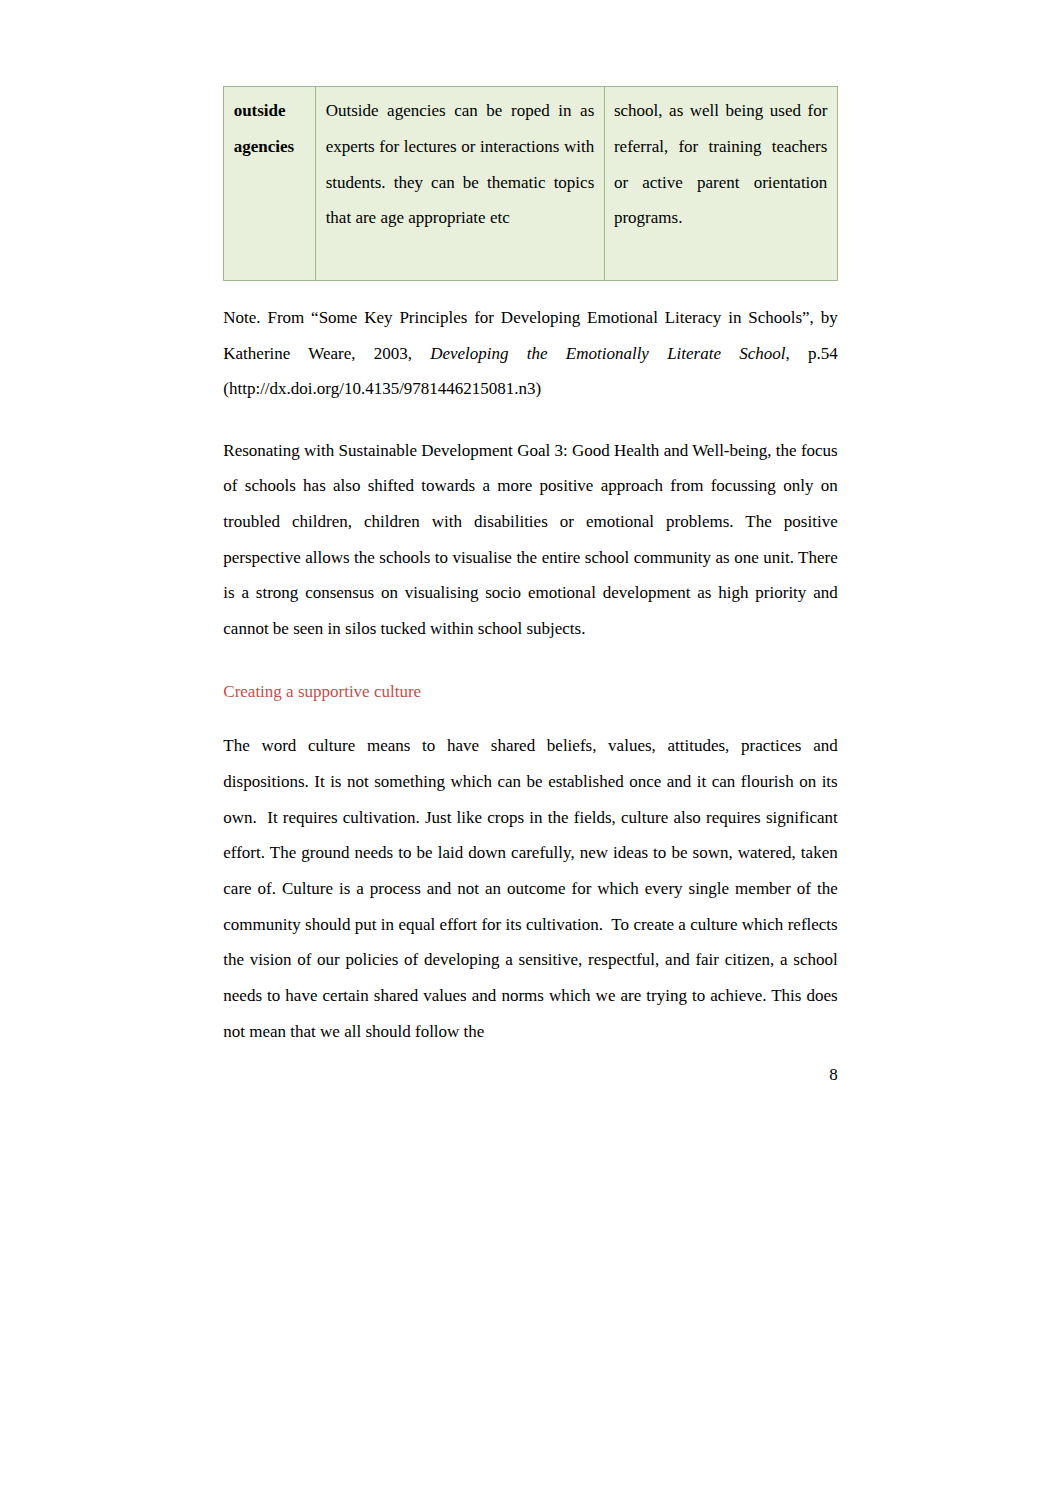| outside agencies | Outside agencies can be roped in as experts for lectures or interactions with students. they can be thematic topics that are age appropriate etc | school, as well being used for referral, for training teachers or active parent orientation programs. |
Note. From “Some Key Principles for Developing Emotional Literacy in Schools”, by Katherine Weare, 2003, Developing the Emotionally Literate School, p.54 (http://dx.doi.org/10.4135/9781446215081.n3)
Resonating with Sustainable Development Goal 3: Good Health and Well-being, the focus of schools has also shifted towards a more positive approach from focussing only on troubled children, children with disabilities or emotional problems. The positive perspective allows the schools to visualise the entire school community as one unit. There is a strong consensus on visualising socio emotional development as high priority and cannot be seen in silos tucked within school subjects.
Creating a supportive culture
The word culture means to have shared beliefs, values, attitudes, practices and dispositions. It is not something which can be established once and it can flourish on its own. It requires cultivation. Just like crops in the fields, culture also requires significant effort. The ground needs to be laid down carefully, new ideas to be sown, watered, taken care of. Culture is a process and not an outcome for which every single member of the community should put in equal effort for its cultivation. To create a culture which reflects the vision of our policies of developing a sensitive, respectful, and fair citizen, a school needs to have certain shared values and norms which we are trying to achieve. This does not mean that we all should follow the
8